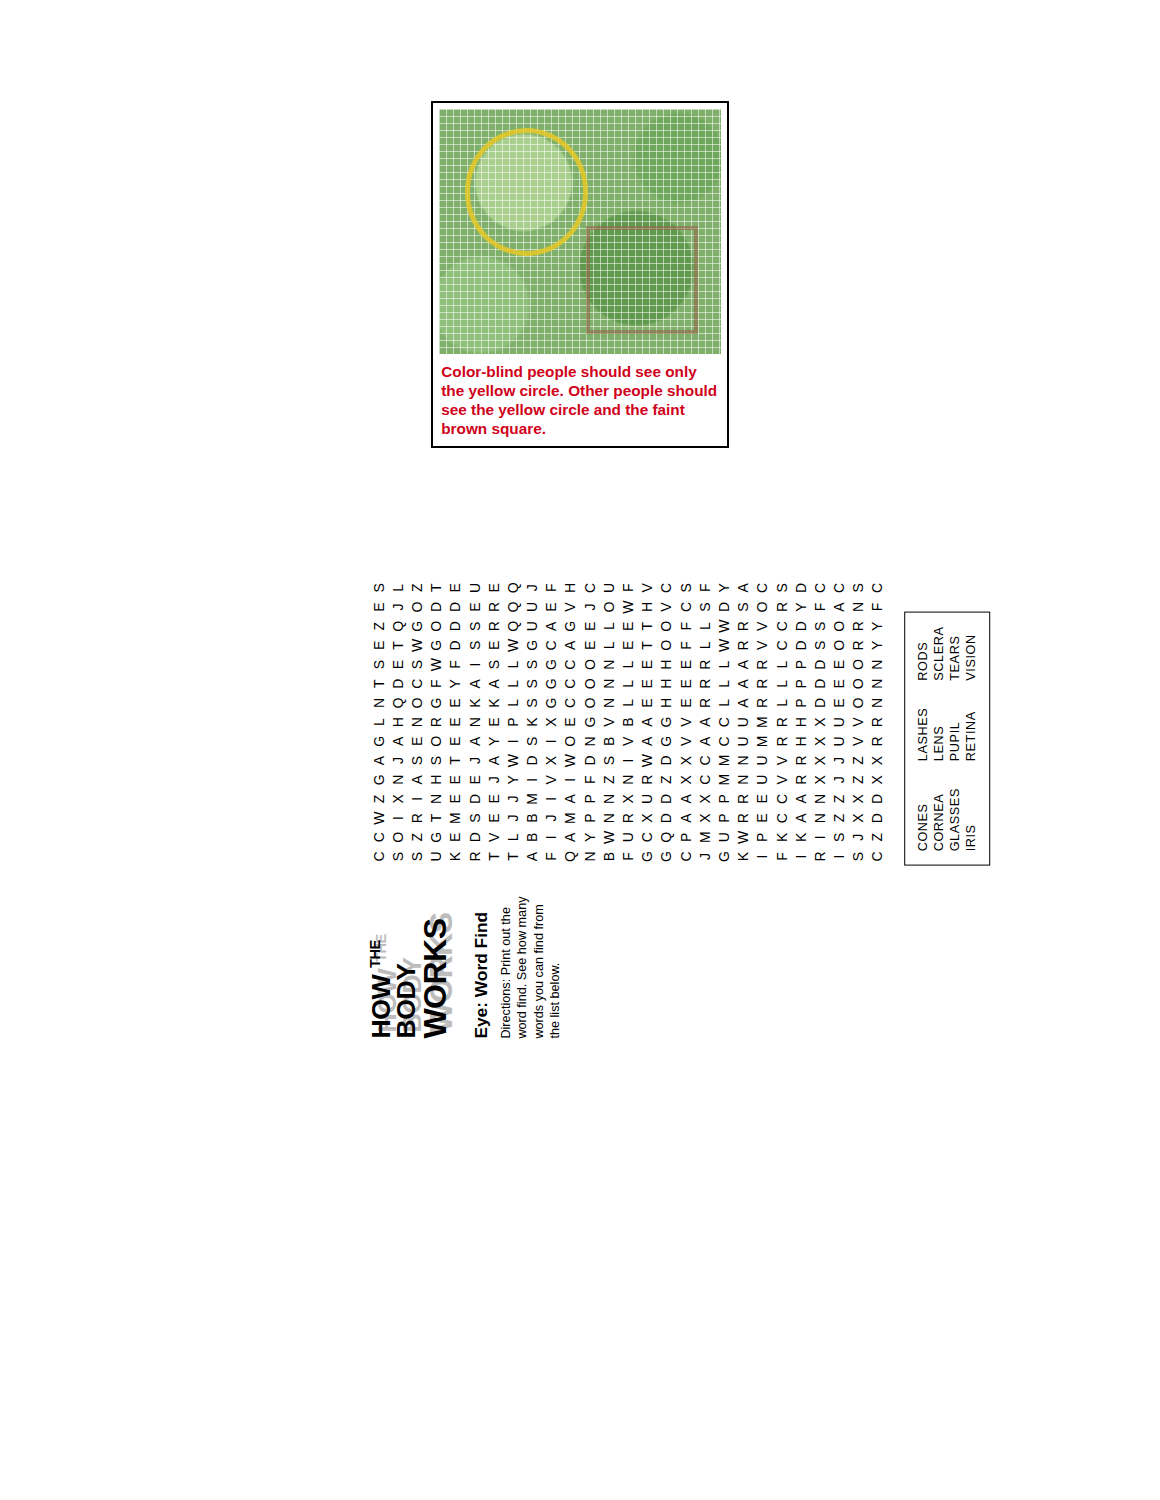Color-blind people should see only the yellow circle. Other people should see the yellow circle and the faint brown square.
HOW THE
BODY WORKS
HOW THE
BODY WORKS
Eye: Word Find
Directions: Print out the word find. See how many words you can find from the list below.
| C | C | W | Z | G | A | G | L | N | T | S | E | Z | E | S |
| S | O | I | X | N | J | A | H | Q | D | E | T | Q | J | L |
| S | Z | R | I | A | S | E | N | O | C | S | W | G | O | Z |
| U | G | T | N | H | S | O | R | G | F | W | G | O | D | T |
| K | E | M | E | E | T | E | E | E | Y | F | D | D | D | E |
| R | D | S | D | E | J | A | N | K | A | I | S | S | E | U |
| T | V | E | E | J | A | Y | E | K | A | S | E | R | R | E |
| T | L | J | J | Y | W | I | P | L | L | L | W | Q | Q | Q |
| A | B | B | M | I | D | S | K | S | S | S | G | U | U | J |
| F | I | J | I | V | X | I | X | G | G | G | C | A | E | F |
| Q | A | M | A | I | W | O | E | C | C | C | A | G | V | H |
| N | Y | P | P | F | D | N | G | O | O | O | E | E | J | C |
| B | W | N | N | Z | S | B | V | N | N | N | L | L | O | U |
| F | U | R | X | N | I | V | B | L | L | L | E | E | W | F |
| G | C | X | U | R | W | A | A | E | E | E | T | T | H | V |
| G | Q | D | D | Z | D | G | G | H | H | H | O | O | V | C |
| C | P | A | A | X | X | V | V | E | E | E | F | F | C | S |
| J | M | X | X | C | C | A | A | R | R | R | L | L | S | F |
| G | U | P | P | M | M | C | C | L | L | L | W | W | D | Y |
| K | W | R | R | N | N | U | U | A | A | A | R | R | S | A |
| I | P | E | E | U | U | M | M | R | R | R | V | V | O | C |
| F | K | C | C | V | V | R | R | L | L | L | C | C | R | S |
| I | K | A | A | R | R | H | H | P | P | P | D | D | Y | D |
| R | I | N | N | X | X | X | X | D | D | D | S | S | F | C |
| I | S | Z | Z | J | J | U | U | E | E | E | O | O | A | C |
| S | J | X | X | Z | Z | V | V | O | O | O | R | R | N | S |
| C | Z | D | D | X | X | R | R | N | N | N | Y | Y | F | C |
| CONES | LASHES | RODS |
| CORNEA | LENS | SCLERA |
| GLASSES | PUPIL | TEARS |
| IRIS | RETINA | VISION |